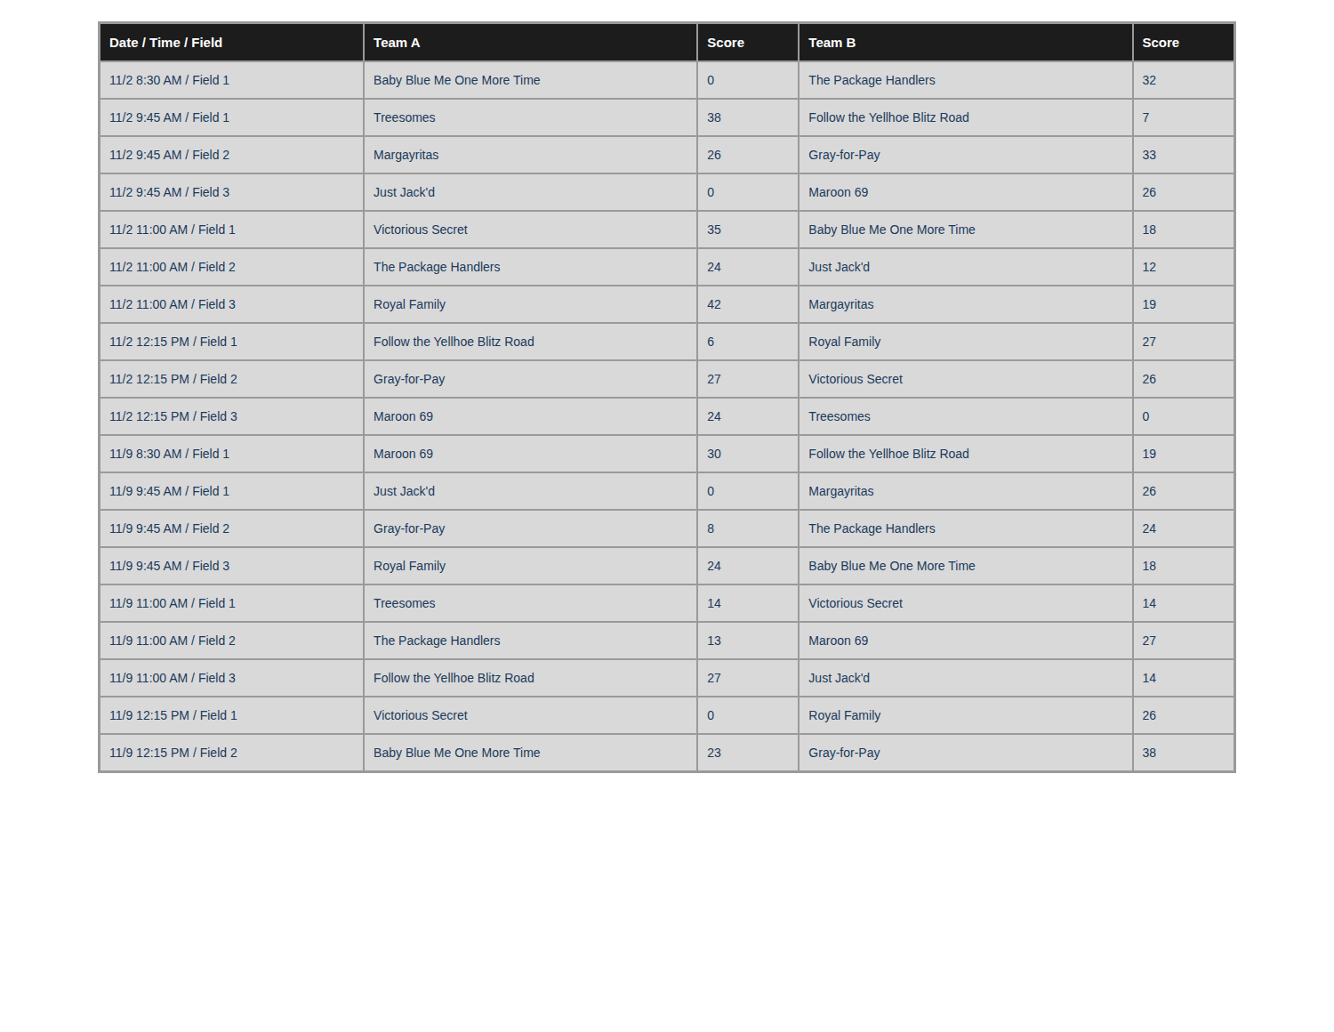| Date / Time / Field | Team A | Score | Team B | Score |
| --- | --- | --- | --- | --- |
| 11/2 8:30 AM / Field 1 | Baby Blue Me One More Time | 0 | The Package Handlers | 32 |
| 11/2 9:45 AM / Field 1 | Treesomes | 38 | Follow the Yellhoe Blitz Road | 7 |
| 11/2 9:45 AM / Field 2 | Margayritas | 26 | Gray-for-Pay | 33 |
| 11/2 9:45 AM / Field 3 | Just Jack'd | 0 | Maroon 69 | 26 |
| 11/2 11:00 AM / Field 1 | Victorious Secret | 35 | Baby Blue Me One More Time | 18 |
| 11/2 11:00 AM / Field 2 | The Package Handlers | 24 | Just Jack'd | 12 |
| 11/2 11:00 AM / Field 3 | Royal Family | 42 | Margayritas | 19 |
| 11/2 12:15 PM / Field 1 | Follow the Yellhoe Blitz Road | 6 | Royal Family | 27 |
| 11/2 12:15 PM / Field 2 | Gray-for-Pay | 27 | Victorious Secret | 26 |
| 11/2 12:15 PM / Field 3 | Maroon 69 | 24 | Treesomes | 0 |
| 11/9 8:30 AM / Field 1 | Maroon 69 | 30 | Follow the Yellhoe Blitz Road | 19 |
| 11/9 9:45 AM / Field 1 | Just Jack'd | 0 | Margayritas | 26 |
| 11/9 9:45 AM / Field 2 | Gray-for-Pay | 8 | The Package Handlers | 24 |
| 11/9 9:45 AM / Field 3 | Royal Family | 24 | Baby Blue Me One More Time | 18 |
| 11/9 11:00 AM / Field 1 | Treesomes | 14 | Victorious Secret | 14 |
| 11/9 11:00 AM / Field 2 | The Package Handlers | 13 | Maroon 69 | 27 |
| 11/9 11:00 AM / Field 3 | Follow the Yellhoe Blitz Road | 27 | Just Jack'd | 14 |
| 11/9 12:15 PM / Field 1 | Victorious Secret | 0 | Royal Family | 26 |
| 11/9 12:15 PM / Field 2 | Baby Blue Me One More Time | 23 | Gray-for-Pay | 38 |